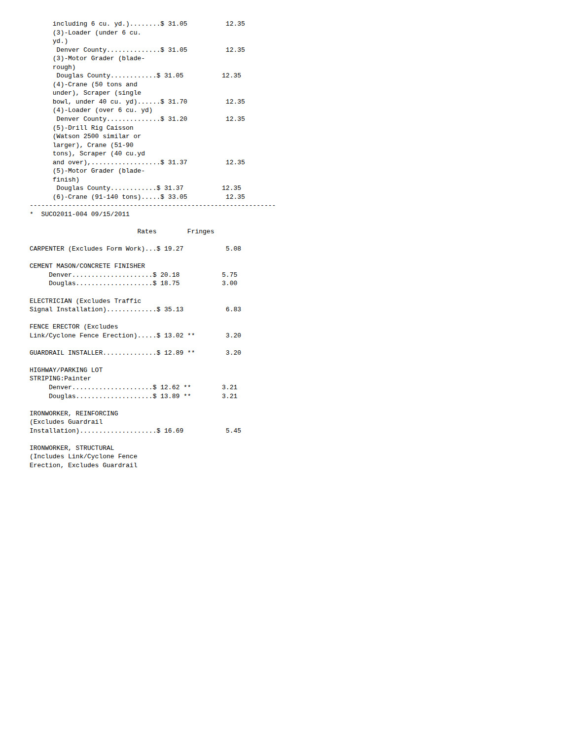including 6 cu. yd.)........$ 31.05          12.35
      (3)-Loader (under 6 cu.
      yd.)
       Denver County..............$ 31.05          12.35
      (3)-Motor Grader (blade-
      rough)
       Douglas County............$ 31.05          12.35
      (4)-Crane (50 tons and
      under), Scraper (single
      bowl, under 40 cu. yd)......$ 31.70          12.35
      (4)-Loader (over 6 cu. yd)
       Denver County..............$ 31.20          12.35
      (5)-Drill Rig Caisson
      (Watson 2500 similar or
      larger), Crane (51-90
      tons), Scraper (40 cu.yd
      and over),..................$ 31.37          12.35
      (5)-Motor Grader (blade-
      finish)
       Douglas County............$ 31.37          12.35
      (6)-Crane (91-140 tons).....$ 33.05          12.35
----------------------------------------------------------------
*  SUCO2011-004 09/15/2011

                            Rates        Fringes

CARPENTER (Excludes Form Work)...$ 19.27           5.08

CEMENT MASON/CONCRETE FINISHER
     Denver.....................$ 20.18           5.75
     Douglas....................$ 18.75           3.00

ELECTRICIAN (Excludes Traffic
Signal Installation).............$ 35.13           6.83

FENCE ERECTOR (Excludes
Link/Cyclone Fence Erection).....$ 13.02 **        3.20

GUARDRAIL INSTALLER..............$ 12.89 **        3.20

HIGHWAY/PARKING LOT
STRIPING:Painter
     Denver.....................$ 12.62 **        3.21
     Douglas....................$ 13.89 **        3.21

IRONWORKER, REINFORCING
(Excludes Guardrail
Installation)....................$ 16.69           5.45

IRONWORKER, STRUCTURAL
(Includes Link/Cyclone Fence
Erection, Excludes Guardrail